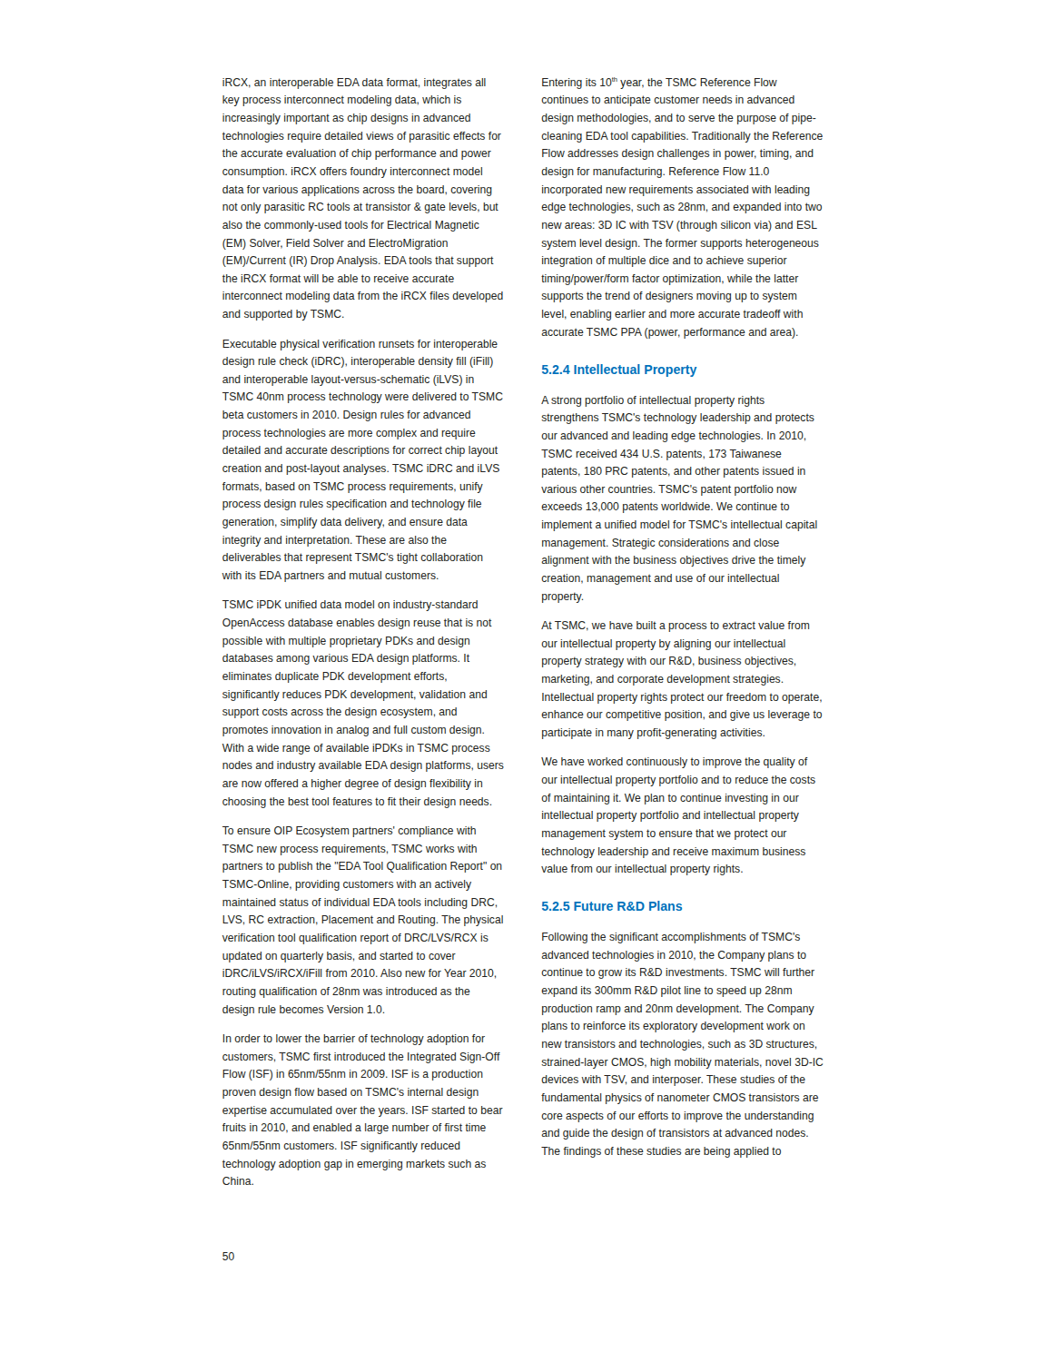iRCX, an interoperable EDA data format, integrates all key process interconnect modeling data, which is increasingly important as chip designs in advanced technologies require detailed views of parasitic effects for the accurate evaluation of chip performance and power consumption. iRCX offers foundry interconnect model data for various applications across the board, covering not only parasitic RC tools at transistor & gate levels, but also the commonly-used tools for Electrical Magnetic (EM) Solver, Field Solver and ElectroMigration (EM)/Current (IR) Drop Analysis. EDA tools that support the iRCX format will be able to receive accurate interconnect modeling data from the iRCX files developed and supported by TSMC.
Executable physical verification runsets for interoperable design rule check (iDRC), interoperable density fill (iFill) and interoperable layout-versus-schematic (iLVS) in TSMC 40nm process technology were delivered to TSMC beta customers in 2010. Design rules for advanced process technologies are more complex and require detailed and accurate descriptions for correct chip layout creation and post-layout analyses. TSMC iDRC and iLVS formats, based on TSMC process requirements, unify process design rules specification and technology file generation, simplify data delivery, and ensure data integrity and interpretation. These are also the deliverables that represent TSMC's tight collaboration with its EDA partners and mutual customers.
TSMC iPDK unified data model on industry-standard OpenAccess database enables design reuse that is not possible with multiple proprietary PDKs and design databases among various EDA design platforms. It eliminates duplicate PDK development efforts, significantly reduces PDK development, validation and support costs across the design ecosystem, and promotes innovation in analog and full custom design. With a wide range of available iPDKs in TSMC process nodes and industry available EDA design platforms, users are now offered a higher degree of design flexibility in choosing the best tool features to fit their design needs.
To ensure OIP Ecosystem partners' compliance with TSMC new process requirements, TSMC works with partners to publish the "EDA Tool Qualification Report" on TSMC-Online, providing customers with an actively maintained status of individual EDA tools including DRC, LVS, RC extraction, Placement and Routing. The physical verification tool qualification report of DRC/LVS/RCX is updated on quarterly basis, and started to cover iDRC/iLVS/iRCX/iFill from 2010. Also new for Year 2010, routing qualification of 28nm was introduced as the design rule becomes Version 1.0.
In order to lower the barrier of technology adoption for customers, TSMC first introduced the Integrated Sign-Off Flow (ISF) in 65nm/55nm in 2009. ISF is a production proven design flow based on TSMC's internal design expertise accumulated over the years. ISF started to bear fruits in 2010, and enabled a large number of first time 65nm/55nm customers. ISF significantly reduced technology adoption gap in emerging markets such as China.
Entering its 10th year, the TSMC Reference Flow continues to anticipate customer needs in advanced design methodologies, and to serve the purpose of pipe-cleaning EDA tool capabilities. Traditionally the Reference Flow addresses design challenges in power, timing, and design for manufacturing. Reference Flow 11.0 incorporated new requirements associated with leading edge technologies, such as 28nm, and expanded into two new areas: 3D IC with TSV (through silicon via) and ESL system level design. The former supports heterogeneous integration of multiple dice and to achieve superior timing/power/form factor optimization, while the latter supports the trend of designers moving up to system level, enabling earlier and more accurate tradeoff with accurate TSMC PPA (power, performance and area).
5.2.4 Intellectual Property
A strong portfolio of intellectual property rights strengthens TSMC's technology leadership and protects our advanced and leading edge technologies. In 2010, TSMC received 434 U.S. patents, 173 Taiwanese patents, 180 PRC patents, and other patents issued in various other countries. TSMC's patent portfolio now exceeds 13,000 patents worldwide. We continue to implement a unified model for TSMC's intellectual capital management. Strategic considerations and close alignment with the business objectives drive the timely creation, management and use of our intellectual property.
At TSMC, we have built a process to extract value from our intellectual property by aligning our intellectual property strategy with our R&D, business objectives, marketing, and corporate development strategies. Intellectual property rights protect our freedom to operate, enhance our competitive position, and give us leverage to participate in many profit-generating activities.
We have worked continuously to improve the quality of our intellectual property portfolio and to reduce the costs of maintaining it. We plan to continue investing in our intellectual property portfolio and intellectual property management system to ensure that we protect our technology leadership and receive maximum business value from our intellectual property rights.
5.2.5 Future R&D Plans
Following the significant accomplishments of TSMC's advanced technologies in 2010, the Company plans to continue to grow its R&D investments. TSMC will further expand its 300mm R&D pilot line to speed up 28nm production ramp and 20nm development. The Company plans to reinforce its exploratory development work on new transistors and technologies, such as 3D structures, strained-layer CMOS, high mobility materials, novel 3D-IC devices with TSV, and interposer. These studies of the fundamental physics of nanometer CMOS transistors are core aspects of our efforts to improve the understanding and guide the design of transistors at advanced nodes. The findings of these studies are being applied to
50